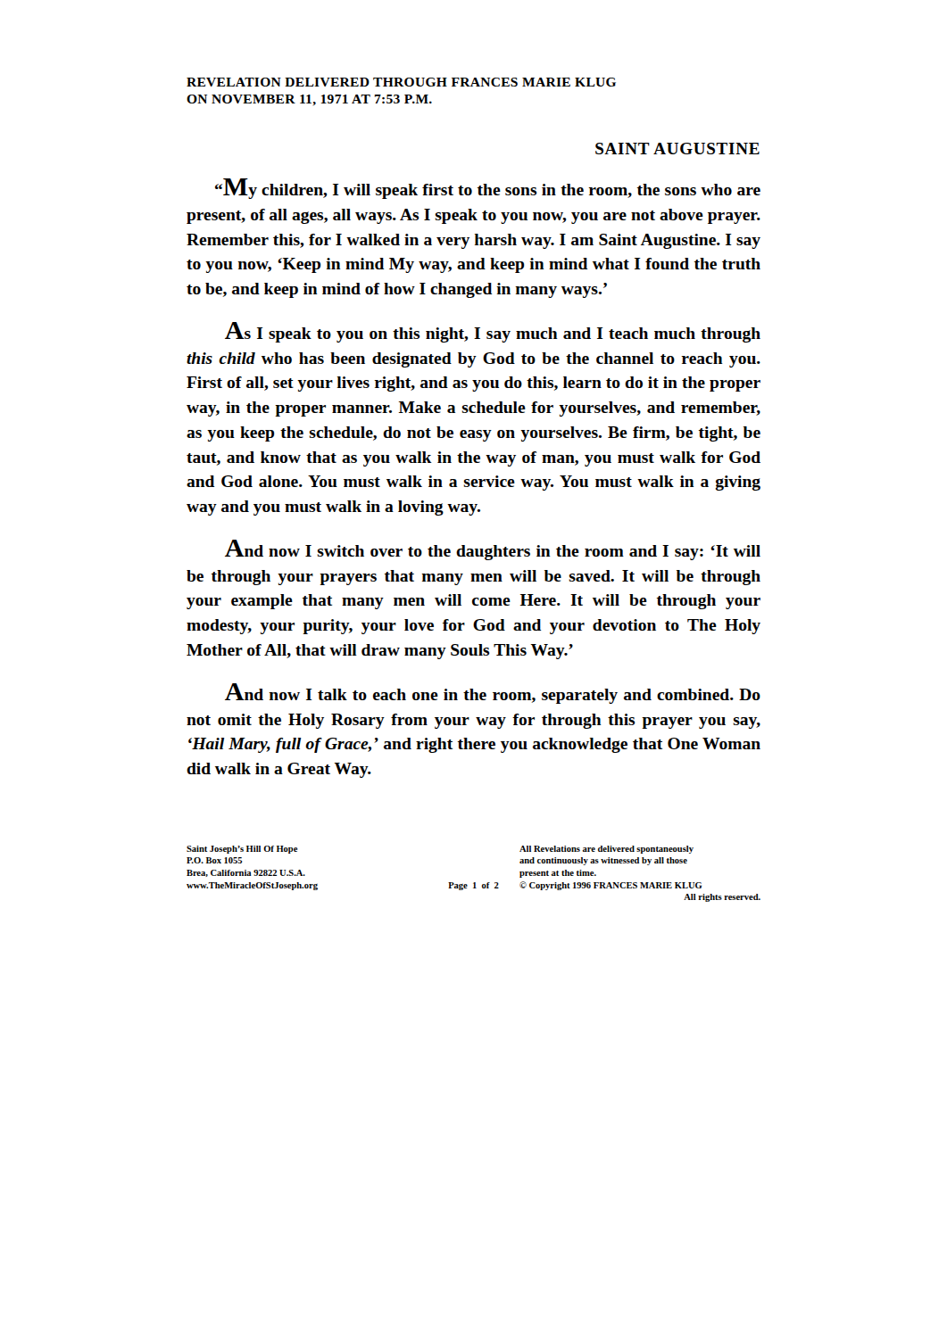REVELATION DELIVERED THROUGH FRANCES MARIE KLUG
ON NOVEMBER 11, 1971 AT 7:53 P.M.
SAINT AUGUSTINE
“My children, I will speak first to the sons in the room, the sons who are present, of all ages, all ways. As I speak to you now, you are not above prayer. Remember this, for I walked in a very harsh way. I am Saint Augustine. I say to you now, ‘Keep in mind My way, and keep in mind what I found the truth to be, and keep in mind of how I changed in many ways.’
As I speak to you on this night, I say much and I teach much through this child who has been designated by God to be the channel to reach you. First of all, set your lives right, and as you do this, learn to do it in the proper way, in the proper manner. Make a schedule for yourselves, and remember, as you keep the schedule, do not be easy on yourselves. Be firm, be tight, be taut, and know that as you walk in the way of man, you must walk for God and God alone. You must walk in a service way. You must walk in a giving way and you must walk in a loving way.
And now I switch over to the daughters in the room and I say: ‘It will be through your prayers that many men will be saved. It will be through your example that many men will come Here. It will be through your modesty, your purity, your love for God and your devotion to The Holy Mother of All, that will draw many Souls This Way.’
And now I talk to each one in the room, separately and combined. Do not omit the Holy Rosary from your way for through this prayer you say, ‘Hail Mary, full of Grace,’ and right there you acknowledge that One Woman did walk in a Great Way.
| Saint Joseph’s Hill Of Hope P.O. Box 1055 Brea, California 92822 U.S.A. www.TheMiracleOfStJoseph.org | Page 1 of 2 | All Revelations are delivered spontaneously and continuously as witnessed by all those present at the time. © Copyright 1996 FRANCES MARIE KLUG All rights reserved. |